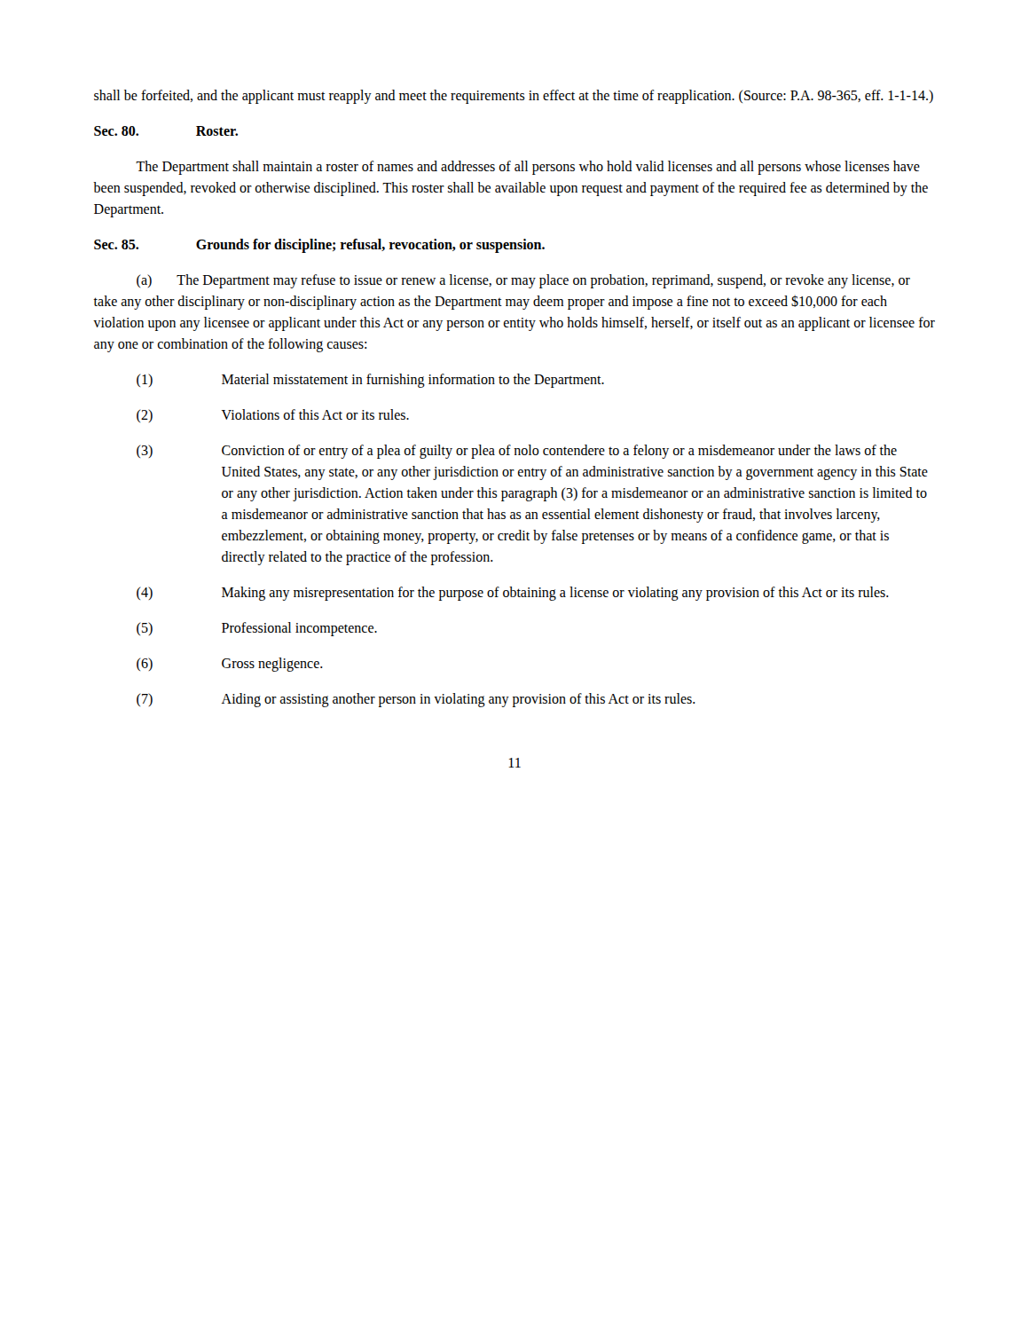shall be forfeited, and the applicant must reapply and meet the requirements in effect at the time of reapplication. (Source: P.A. 98-365, eff. 1-1-14.)
Sec. 80. Roster.
The Department shall maintain a roster of names and addresses of all persons who hold valid licenses and all persons whose licenses have been suspended, revoked or otherwise disciplined. This roster shall be available upon request and payment of the required fee as determined by the Department.
Sec. 85. Grounds for discipline; refusal, revocation, or suspension.
(a) The Department may refuse to issue or renew a license, or may place on probation, reprimand, suspend, or revoke any license, or take any other disciplinary or non-disciplinary action as the Department may deem proper and impose a fine not to exceed $10,000 for each violation upon any licensee or applicant under this Act or any person or entity who holds himself, herself, or itself out as an applicant or licensee for any one or combination of the following causes:
(1) Material misstatement in furnishing information to the Department.
(2) Violations of this Act or its rules.
(3) Conviction of or entry of a plea of guilty or plea of nolo contendere to a felony or a misdemeanor under the laws of the United States, any state, or any other jurisdiction or entry of an administrative sanction by a government agency in this State or any other jurisdiction. Action taken under this paragraph (3) for a misdemeanor or an administrative sanction is limited to a misdemeanor or administrative sanction that has as an essential element dishonesty or fraud, that involves larceny, embezzlement, or obtaining money, property, or credit by false pretenses or by means of a confidence game, or that is directly related to the practice of the profession.
(4) Making any misrepresentation for the purpose of obtaining a license or violating any provision of this Act or its rules.
(5) Professional incompetence.
(6) Gross negligence.
(7) Aiding or assisting another person in violating any provision of this Act or its rules.
11